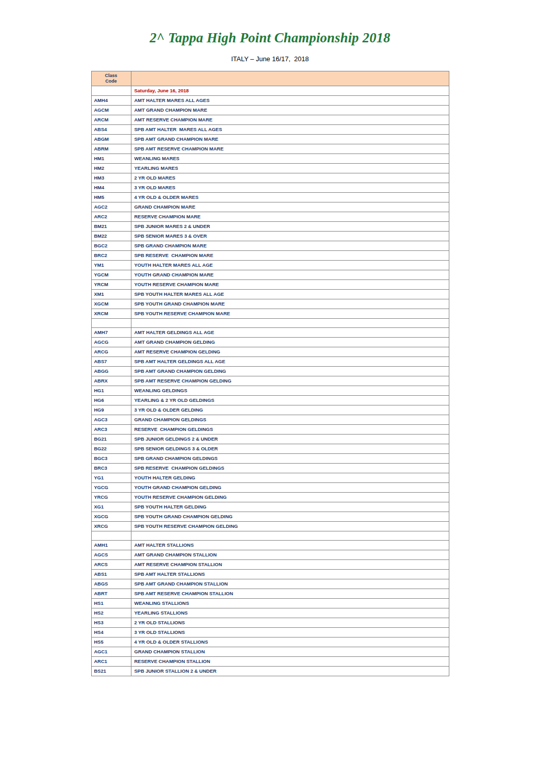2^ Tappa High Point Championship 2018
ITALY – June 16/17, 2018
| Class Code | |
| --- | --- |
| | Saturday, June 16, 2018 |
| AMH4 | AMT HALTER MARES ALL AGES |
| AGCM | AMT GRAND CHAMPION MARE |
| ARCM | AMT RESERVE CHAMPION MARE |
| ABS4 | SPB AMT HALTER MARES ALL AGES |
| ABGM | SPB AMT GRAND CHAMPION MARE |
| ABRM | SPB AMT RESERVE CHAMPION MARE |
| HM1 | WEANLING MARES |
| HM2 | YEARLING MARES |
| HM3 | 2 YR OLD MARES |
| HM4 | 3 YR OLD MARES |
| HM5 | 4 YR OLD & OLDER MARES |
| AGC2 | GRAND CHAMPION MARE |
| ARC2 | RESERVE CHAMPION MARE |
| BM21 | SPB JUNIOR MARES 2 & UNDER |
| BM22 | SPB SENIOR MARES 3 & OVER |
| BGC2 | SPB GRAND CHAMPION MARE |
| BRC2 | SPB RESERVE CHAMPION MARE |
| YM1 | YOUTH HALTER MARES ALL AGE |
| YGCM | YOUTH GRAND CHAMPION MARE |
| YRCM | YOUTH RESERVE CHAMPION MARE |
| XM1 | SPB YOUTH HALTER MARES ALL AGE |
| XGCM | SPB YOUTH GRAND CHAMPION MARE |
| XRCM | SPB YOUTH RESERVE CHAMPION MARE |
| AMH7 | AMT HALTER GELDINGS ALL AGE |
| AGCG | AMT GRAND CHAMPION GELDING |
| ARCG | AMT RESERVE CHAMPION GELDING |
| ABS7 | SPB AMT HALTER GELDINGS ALL AGE |
| ABGG | SPB AMT GRAND CHAMPION GELDING |
| ABRX | SPB AMT RESERVE CHAMPION GELDING |
| HG1 | WEANLING GELDINGS |
| HG6 | YEARLING & 2 YR OLD GELDINGS |
| HG9 | 3 YR OLD & OLDER GELDING |
| AGC3 | GRAND CHAMPION GELDINGS |
| ARC3 | RESERVE CHAMPION GELDINGS |
| BG21 | SPB JUNIOR GELDINGS 2 & UNDER |
| BG22 | SPB SENIOR GELDINGS 3 & OLDER |
| BGC3 | SPB GRAND CHAMPION GELDINGS |
| BRC3 | SPB RESERVE CHAMPION GELDINGS |
| YG1 | YOUTH HALTER GELDING |
| YGCG | YOUTH GRAND CHAMPION GELDING |
| YRCG | YOUTH RESERVE CHAMPION GELDING |
| XG1 | SPB YOUTH HALTER GELDING |
| XGCG | SPB YOUTH GRAND CHAMPION GELDING |
| XRCG | SPB YOUTH RESERVE CHAMPION GELDING |
| AMH1 | AMT HALTER STALLIONS |
| AGCS | AMT GRAND CHAMPION STALLION |
| ARCS | AMT RESERVE CHAMPION STALLION |
| ABS1 | SPB AMT HALTER STALLIONS |
| ABGS | SPB AMT GRAND CHAMPION STALLION |
| ABRT | SPB AMT RESERVE CHAMPION STALLION |
| HS1 | WEANLING STALLIONS |
| HS2 | YEARLING STALLIONS |
| HS3 | 2 YR OLD STALLIONS |
| HS4 | 3 YR OLD STALLIONS |
| HS5 | 4 YR OLD & OLDER STALLIONS |
| AGC1 | GRAND CHAMPION STALLION |
| ARC1 | RESERVE CHAMPION STALLION |
| BS21 | SPB JUNIOR STALLION 2 & UNDER |